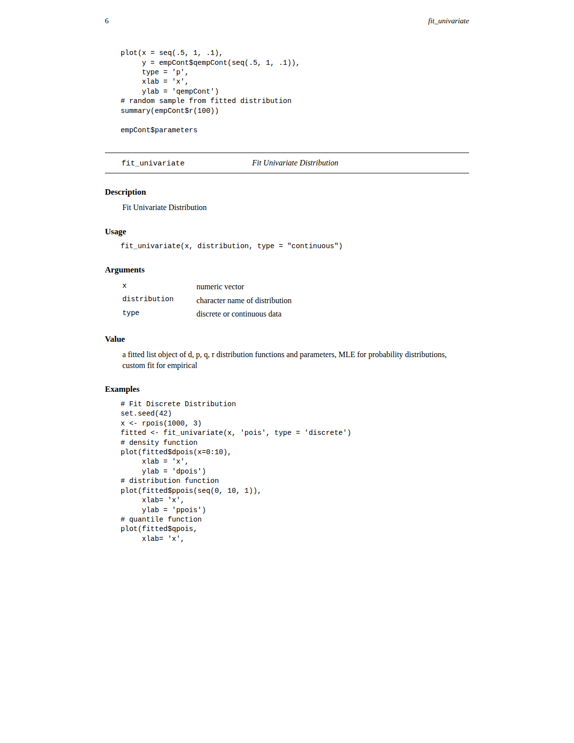6 fit_univariate
plot(x = seq(.5, 1, .1),
     y = empCont$qempCont(seq(.5, 1, .1)),
     type = 'p',
     xlab = 'x',
     ylab = 'qempCont')
# random sample from fitted distribution
summary(empCont$r(100))

empCont$parameters
fit_univariate Fit Univariate Distribution
Description
Fit Univariate Distribution
Usage
fit_univariate(x, distribution, type = "continuous")
Arguments
| x | numeric vector |
| distribution | character name of distribution |
| type | discrete or continuous data |
Value
a fitted list object of d, p, q, r distribution functions and parameters, MLE for probability distributions, custom fit for empirical
Examples
# Fit Discrete Distribution
set.seed(42)
x <- rpois(1000, 3)
fitted <- fit_univariate(x, 'pois', type = 'discrete')
# density function
plot(fitted$dpois(x=0:10),
     xlab = 'x',
     ylab = 'dpois')
# distribution function
plot(fitted$ppois(seq(0, 10, 1)),
     xlab= 'x',
     ylab = 'ppois')
# quantile function
plot(fitted$qpois,
     xlab= 'x',